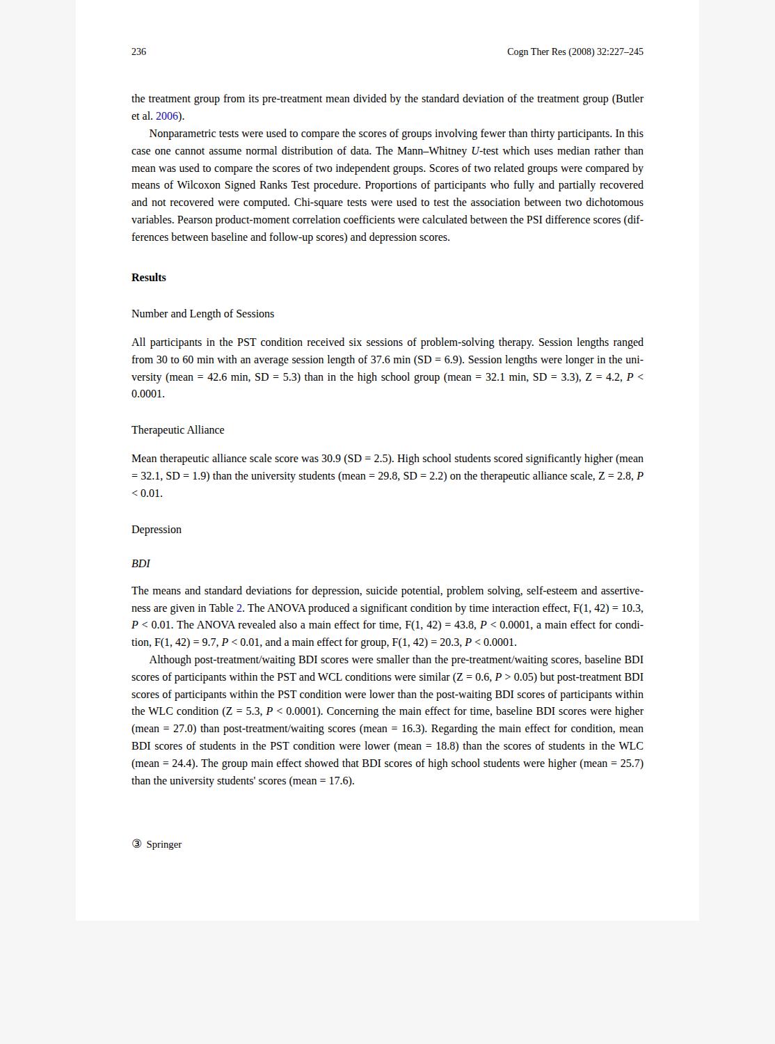236 Cogn Ther Res (2008) 32:227–245
the treatment group from its pre-treatment mean divided by the standard deviation of the treatment group (Butler et al. 2006).
Nonparametric tests were used to compare the scores of groups involving fewer than thirty participants. In this case one cannot assume normal distribution of data. The Mann–Whitney U-test which uses median rather than mean was used to compare the scores of two independent groups. Scores of two related groups were compared by means of Wilcoxon Signed Ranks Test procedure. Proportions of participants who fully and partially recovered and not recovered were computed. Chi-square tests were used to test the association between two dichotomous variables. Pearson product-moment correlation coefficients were calculated between the PSI difference scores (differences between baseline and follow-up scores) and depression scores.
Results
Number and Length of Sessions
All participants in the PST condition received six sessions of problem-solving therapy. Session lengths ranged from 30 to 60 min with an average session length of 37.6 min (SD = 6.9). Session lengths were longer in the university (mean = 42.6 min, SD = 5.3) than in the high school group (mean = 32.1 min, SD = 3.3), Z = 4.2, P < 0.0001.
Therapeutic Alliance
Mean therapeutic alliance scale score was 30.9 (SD = 2.5). High school students scored significantly higher (mean = 32.1, SD = 1.9) than the university students (mean = 29.8, SD = 2.2) on the therapeutic alliance scale, Z = 2.8, P < 0.01.
Depression
BDI
The means and standard deviations for depression, suicide potential, problem solving, self-esteem and assertiveness are given in Table 2. The ANOVA produced a significant condition by time interaction effect, F(1, 42) = 10.3, P < 0.01. The ANOVA revealed also a main effect for time, F(1, 42) = 43.8, P < 0.0001, a main effect for condition, F(1, 42) = 9.7, P < 0.01, and a main effect for group, F(1, 42) = 20.3, P < 0.0001.
Although post-treatment/waiting BDI scores were smaller than the pre-treatment/waiting scores, baseline BDI scores of participants within the PST and WCL conditions were similar (Z = 0.6, P > 0.05) but post-treatment BDI scores of participants within the PST condition were lower than the post-waiting BDI scores of participants within the WLC condition (Z = 5.3, P < 0.0001). Concerning the main effect for time, baseline BDI scores were higher (mean = 27.0) than post-treatment/waiting scores (mean = 16.3). Regarding the main effect for condition, mean BDI scores of students in the PST condition were lower (mean = 18.8) than the scores of students in the WLC (mean = 24.4). The group main effect showed that BDI scores of high school students were higher (mean = 25.7) than the university students' scores (mean = 17.6).
③ Springer